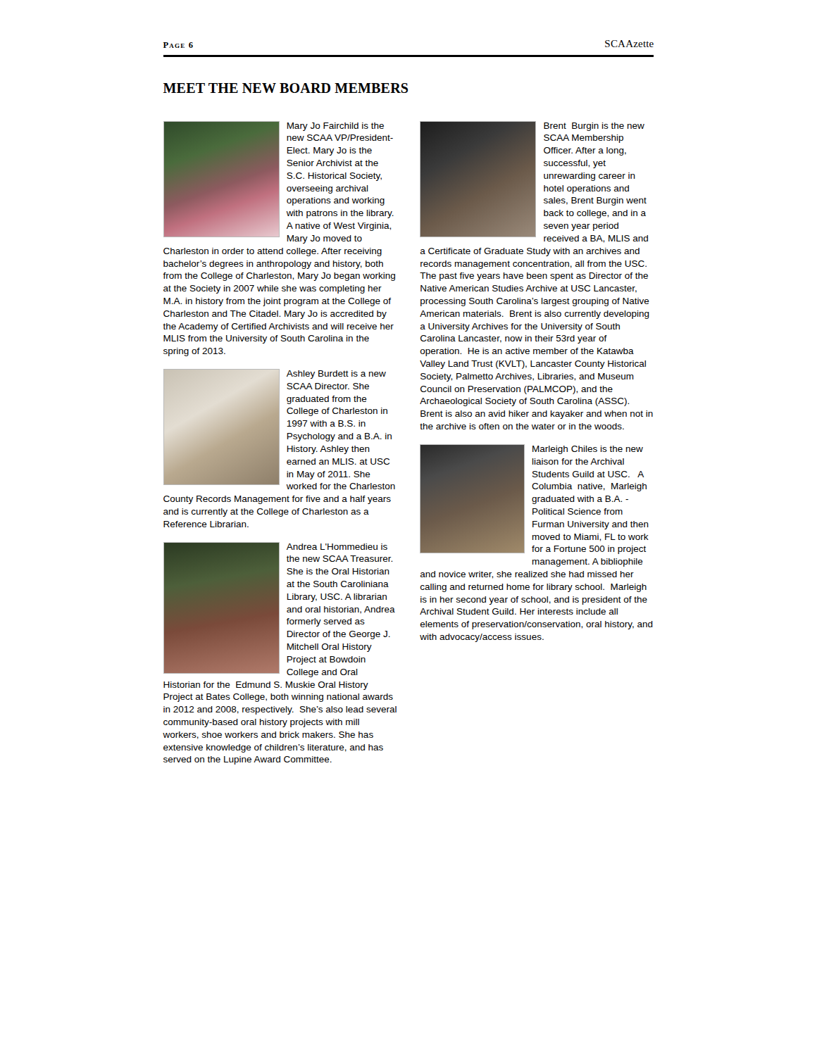Page 6
SCAAzette
Meet the New Board Members
Mary Jo Fairchild is the new SCAA VP/President-Elect. Mary Jo is the Senior Archivist at the S.C. Historical Society, overseeing archival operations and working with patrons in the library. A native of West Virginia, Mary Jo moved to Charleston in order to attend college. After receiving bachelor’s degrees in anthropology and history, both from the College of Charleston, Mary Jo began working at the Society in 2007 while she was completing her M.A. in history from the joint program at the College of Charleston and The Citadel. Mary Jo is accredited by the Academy of Certified Archivists and will receive her MLIS from the University of South Carolina in the spring of 2013.
Ashley Burdett is a new SCAA Director. She graduated from the College of Charleston in 1997 with a B.S. in Psychology and a B.A. in History. Ashley then earned an MLIS. at USC in May of 2011. She worked for the Charleston County Records Management for five and a half years and is currently at the College of Charleston as a Reference Librarian.
Andrea L'Hommedieu is the new SCAA Treasurer. She is the Oral Historian at the South Caroliniana Library, USC. A librarian and oral historian, Andrea formerly served as Director of the George J. Mitchell Oral History Project at Bowdoin College and Oral Historian for the Edmund S. Muskie Oral History Project at Bates College, both winning national awards in 2012 and 2008, respectively. She’s also lead several community-based oral history projects with mill workers, shoe workers and brick makers. She has extensive knowledge of children’s literature, and has served on the Lupine Award Committee.
Brent Burgin is the new SCAA Membership Officer. After a long, successful, yet unrewarding career in hotel operations and sales, Brent Burgin went back to college, and in a seven year period received a BA, MLIS and a Certificate of Graduate Study with an archives and records management concentration, all from the USC. The past five years have been spent as Director of the Native American Studies Archive at USC Lancaster, processing South Carolina’s largest grouping of Native American materials. Brent is also currently developing a University Archives for the University of South Carolina Lancaster, now in their 53rd year of operation. He is an active member of the Katawba Valley Land Trust (KVLT), Lancaster County Historical Society, Palmetto Archives, Libraries, and Museum Council on Preservation (PALMCOP), and the Archaeological Society of South Carolina (ASSC). Brent is also an avid hiker and kayaker and when not in the archive is often on the water or in the woods.
Marleigh Chiles is the new liaison for the Archival Students Guild at USC. A Columbia native, Marleigh graduated with a B.A. - Political Science from Furman University and then moved to Miami, FL to work for a Fortune 500 in project management. A bibliophile and novice writer, she realized she had missed her calling and returned home for library school. Marleigh is in her second year of school, and is president of the Archival Student Guild. Her interests include all elements of preservation/conservation, oral history, and with advocacy/access issues.